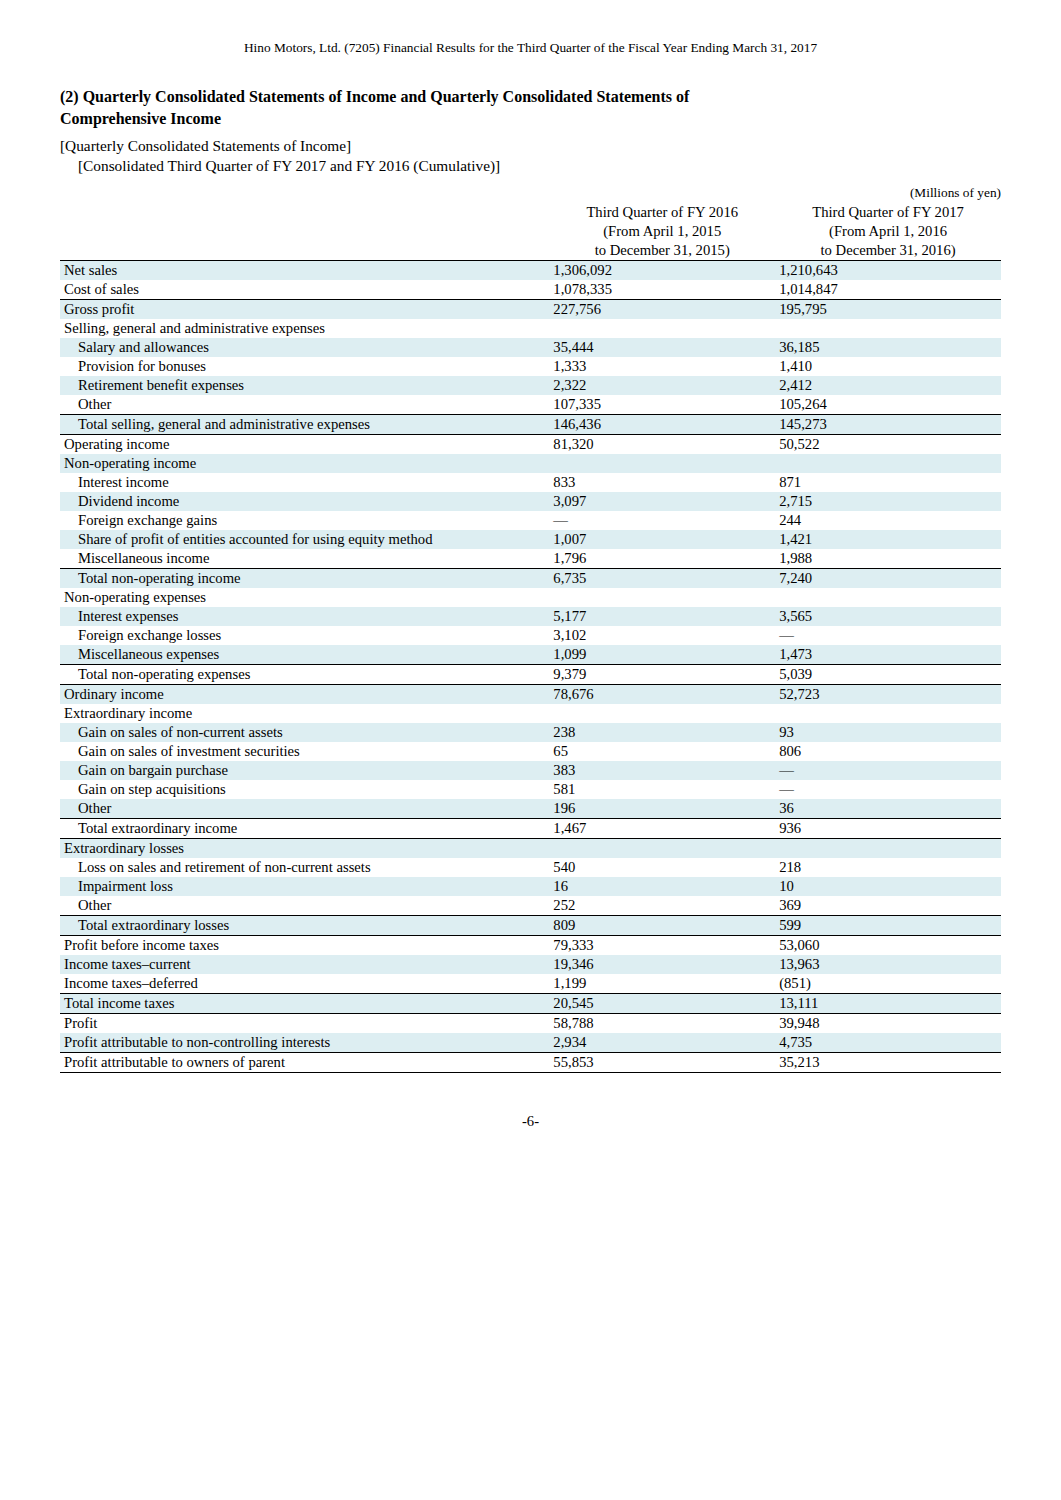Hino Motors, Ltd. (7205) Financial Results for the Third Quarter of the Fiscal Year Ending March 31, 2017
(2) Quarterly Consolidated Statements of Income and Quarterly Consolidated Statements of
Comprehensive Income
[Quarterly Consolidated Statements of Income]
[Consolidated Third Quarter of FY 2017 and FY 2016 (Cumulative)]
(Millions of yen)
| | Third Quarter of FY 2016 | Third Quarter of FY 2017 |
| --- | --- | --- |
| | (From April 1, 2015 | (From April 1, 2016 |
| | to December 31, 2015) | to December 31, 2016) |
| Net sales | 1,306,092 | 1,210,643 |
| Cost of sales | 1,078,335 | 1,014,847 |
| Gross profit | 227,756 | 195,795 |
| Selling, general and administrative expenses | | |
| Salary and allowances | 35,444 | 36,185 |
| Provision for bonuses | 1,333 | 1,410 |
| Retirement benefit expenses | 2,322 | 2,412 |
| Other | 107,335 | 105,264 |
| Total selling, general and administrative expenses | 146,436 | 145,273 |
| Operating income | 81,320 | 50,522 |
| Non-operating income | | |
| Interest income | 833 | 871 |
| Dividend income | 3,097 | 2,715 |
| Foreign exchange gains | — | 244 |
| Share of profit of entities accounted for using equity method | 1,007 | 1,421 |
| Miscellaneous income | 1,796 | 1,988 |
| Total non-operating income | 6,735 | 7,240 |
| Non-operating expenses | | |
| Interest expenses | 5,177 | 3,565 |
| Foreign exchange losses | 3,102 | — |
| Miscellaneous expenses | 1,099 | 1,473 |
| Total non-operating expenses | 9,379 | 5,039 |
| Ordinary income | 78,676 | 52,723 |
| Extraordinary income | | |
| Gain on sales of non-current assets | 238 | 93 |
| Gain on sales of investment securities | 65 | 806 |
| Gain on bargain purchase | 383 | — |
| Gain on step acquisitions | 581 | — |
| Other | 196 | 36 |
| Total extraordinary income | 1,467 | 936 |
| Extraordinary losses | | |
| Loss on sales and retirement of non-current assets | 540 | 218 |
| Impairment loss | 16 | 10 |
| Other | 252 | 369 |
| Total extraordinary losses | 809 | 599 |
| Profit before income taxes | 79,333 | 53,060 |
| Income taxes–current | 19,346 | 13,963 |
| Income taxes–deferred | 1,199 | (851) |
| Total income taxes | 20,545 | 13,111 |
| Profit | 58,788 | 39,948 |
| Profit attributable to non-controlling interests | 2,934 | 4,735 |
| Profit attributable to owners of parent | 55,853 | 35,213 |
-6-